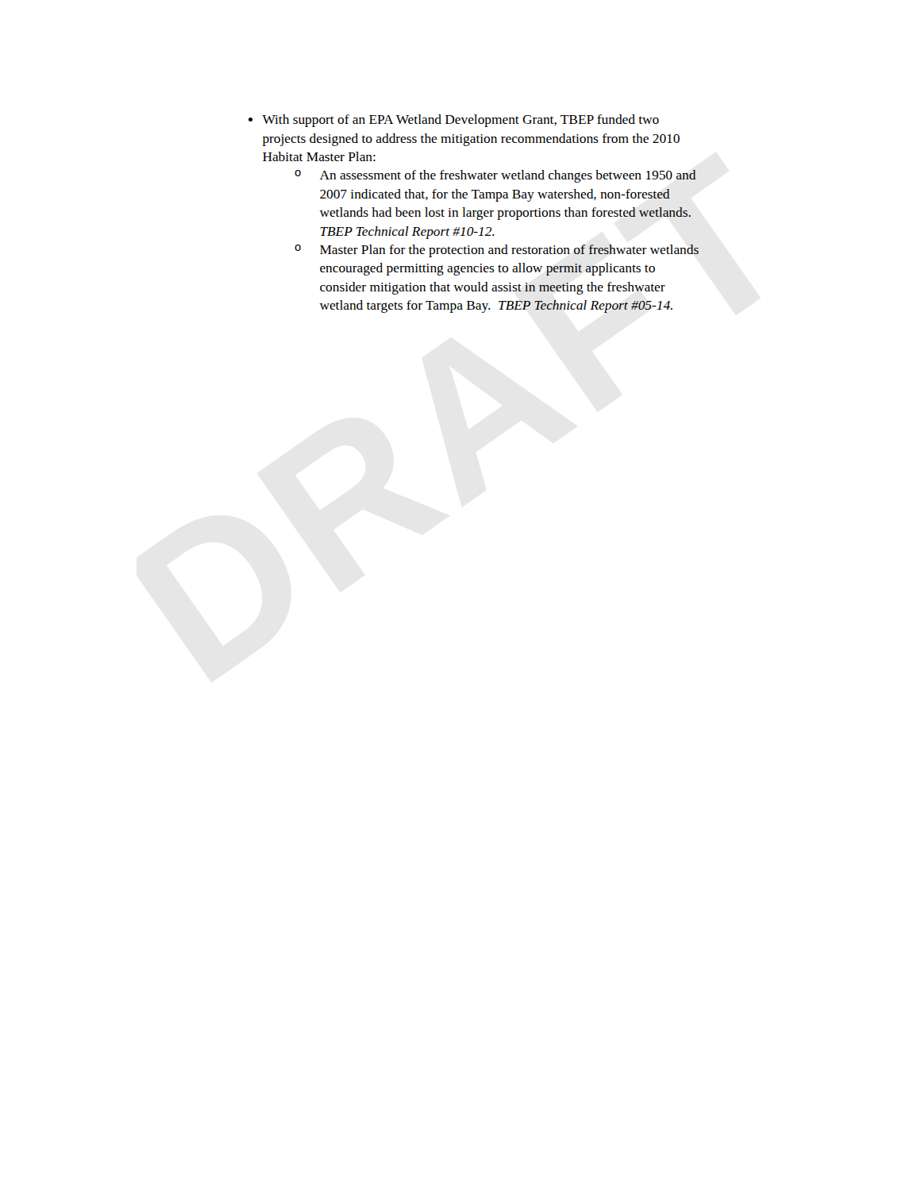DRAFT
With support of an EPA Wetland Development Grant, TBEP funded two projects designed to address the mitigation recommendations from the 2010 Habitat Master Plan:
An assessment of the freshwater wetland changes between 1950 and 2007 indicated that, for the Tampa Bay watershed, non-forested wetlands had been lost in larger proportions than forested wetlands. TBEP Technical Report #10-12.
Master Plan for the protection and restoration of freshwater wetlands encouraged permitting agencies to allow permit applicants to consider mitigation that would assist in meeting the freshwater wetland targets for Tampa Bay. TBEP Technical Report #05-14.